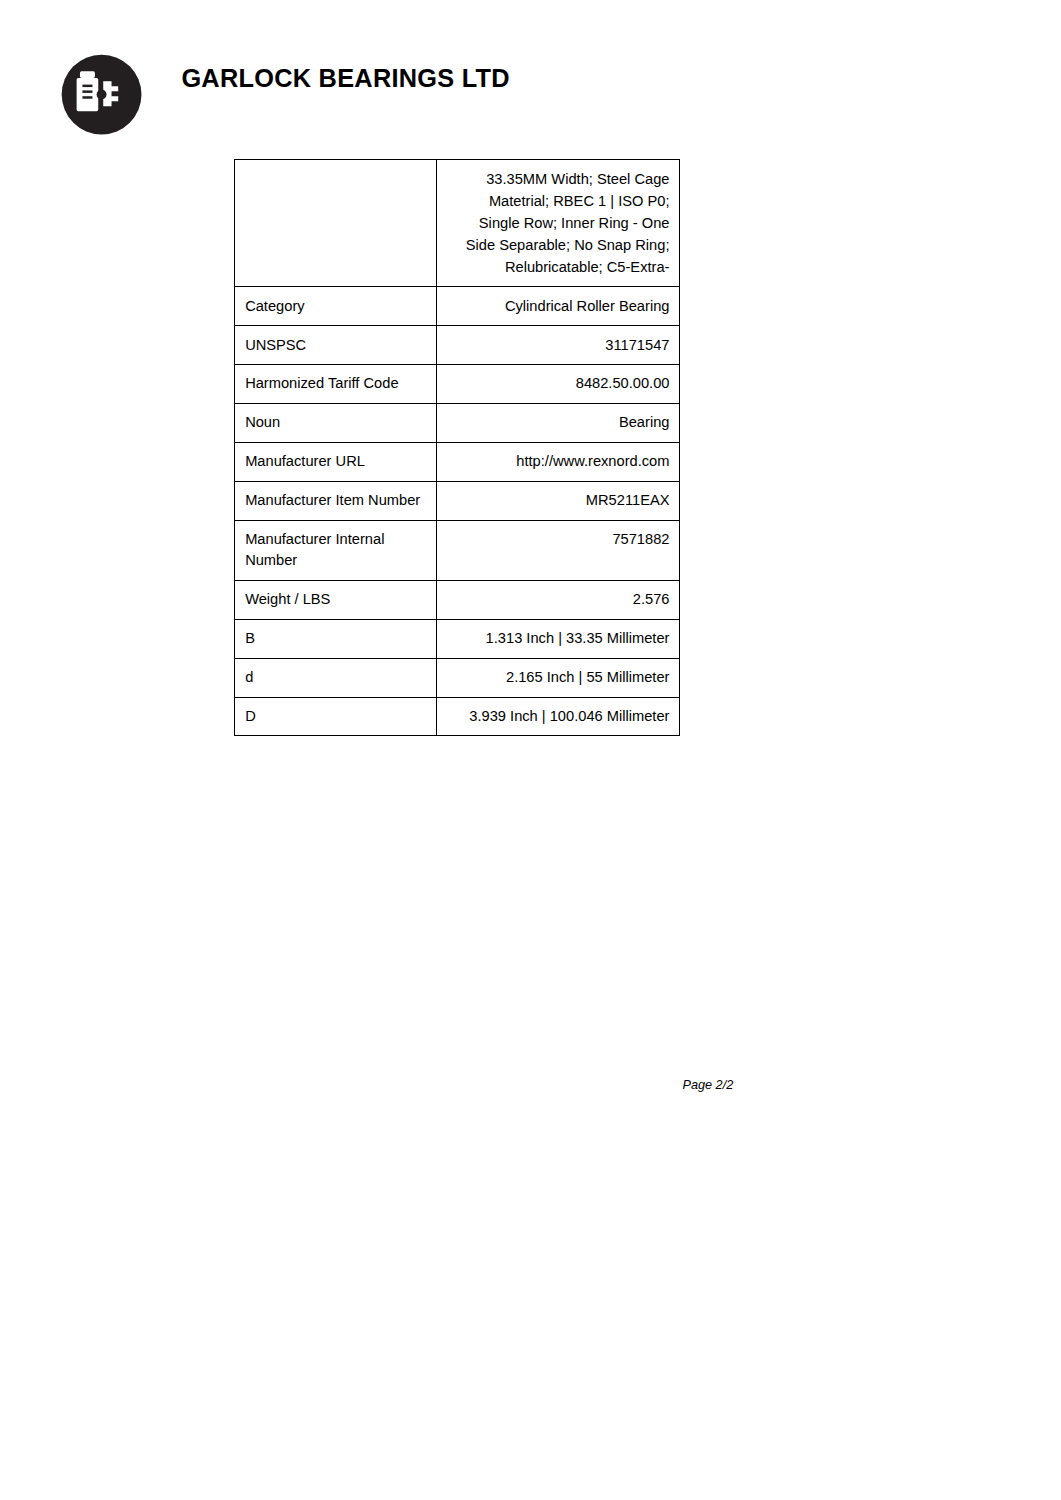GARLOCK BEARINGS LTD
| | 33.35MM Width; Steel Cage Matetrial; RBEC 1 / ISO P0; Single Row; Inner Ring - One Side Separable; No Snap Ring; Relubricatable; C5-Extra- |
| Category | Cylindrical Roller Bearing |
| UNSPSC | 31171547 |
| Harmonized Tariff Code | 8482.50.00.00 |
| Noun | Bearing |
| Manufacturer URL | http://www.rexnord.com |
| Manufacturer Item Number | MR5211EAX |
| Manufacturer Internal Number | 7571882 |
| Weight / LBS | 2.576 |
| B | 1.313 Inch / 33.35 Millimeter |
| d | 2.165 Inch / 55 Millimeter |
| D | 3.939 Inch / 100.046 Millimeter |
Page 2/2